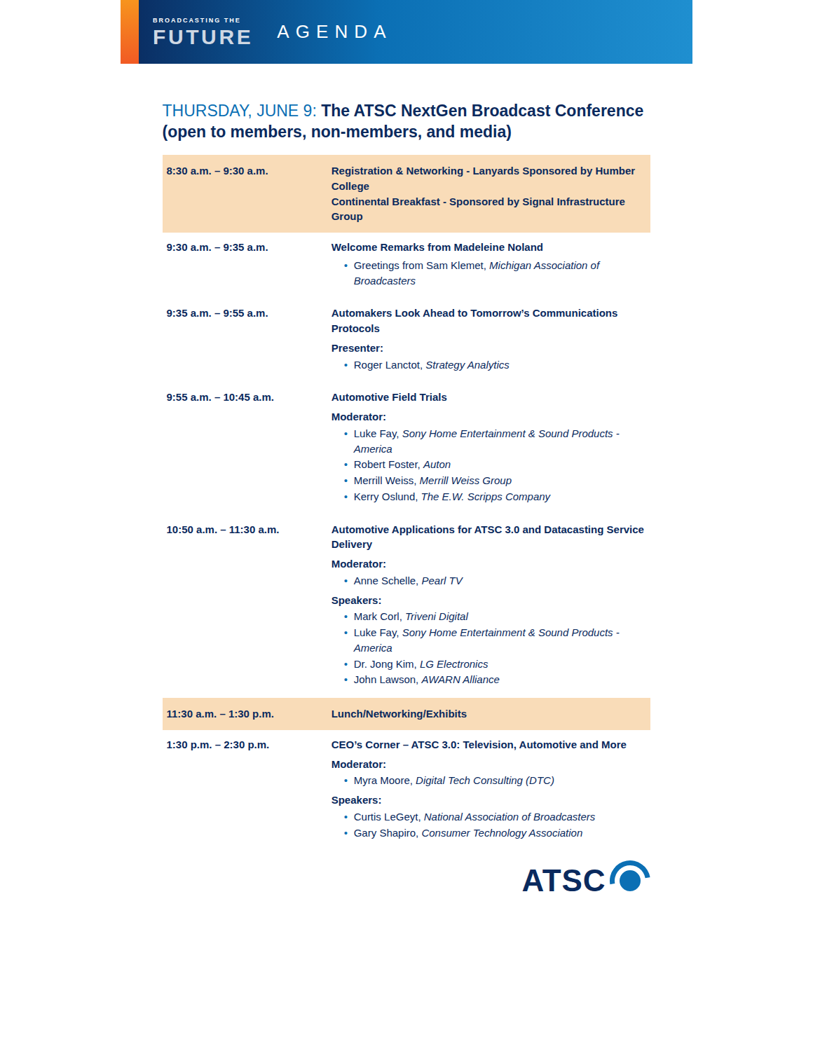BROADCASTING THE
FUTURE
AGENDA
THURSDAY, JUNE 9: The ATSC NextGen Broadcast Conference (open to members, non-members, and media)
| 8:30 a.m. – 9:30 a.m. | Registration & Networking - Lanyards Sponsored by Humber College Continental Breakfast - Sponsored by Signal Infrastructure Group |
| 9:30 a.m. – 9:35 a.m. | Welcome Remarks from Madeleine Noland Greetings from Sam Klemet, Michigan Association of Broadcasters |
| 9:35 a.m. – 9:55 a.m. | Automakers Look Ahead to Tomorrow’s Communications Protocols Presenter: Roger Lanctot, Strategy Analytics |
| 9:55 a.m. – 10:45 a.m. | Automotive Field Trials Moderator: Luke Fay, Sony Home Entertainment & Sound Products - America Robert Foster, Auton Merrill Weiss, Merrill Weiss Group Kerry Oslund, The E.W. Scripps Company |
| 10:50 a.m. – 11:30 a.m. | Automotive Applications for ATSC 3.0 and Datacasting Service Delivery Moderator: Anne Schelle, Pearl TV Speakers: Mark Corl, Triveni Digital Luke Fay, Sony Home Entertainment & Sound Products - America Dr. Jong Kim, LG Electronics John Lawson, AWARN Alliance |
| 11:30 a.m. – 1:30 p.m. | Lunch/Networking/Exhibits |
| 1:30 p.m. – 2:30 p.m. | CEO’s Corner – ATSC 3.0: Television, Automotive and More Moderator: Myra Moore, Digital Tech Consulting (DTC) Speakers: Curtis LeGeyt, National Association of Broadcasters Gary Shapiro, Consumer Technology Association |
ATSC